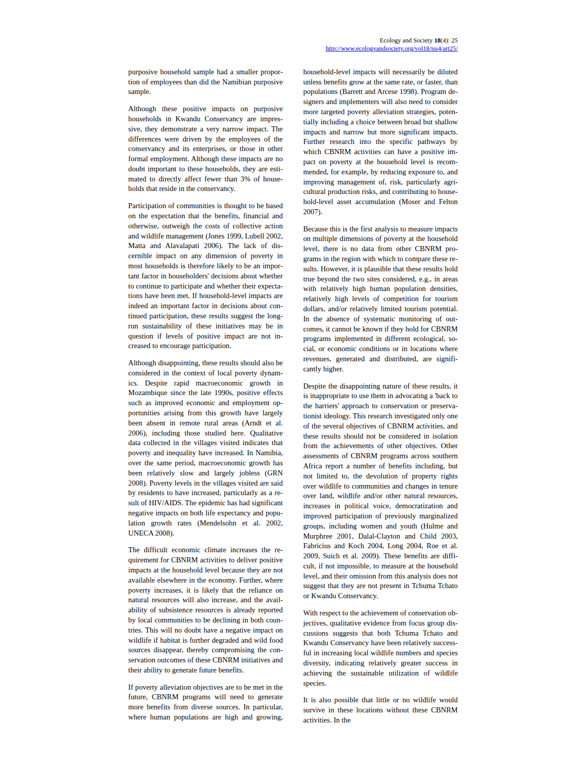Ecology and Society 18(4): 25
http://www.ecologyandsociety.org/vol18/iss4/art25/
purposive household sample had a smaller proportion of employees than did the Namibian purposive sample.
Although these positive impacts on purposive households in Kwandu Conservancy are impressive, they demonstrate a very narrow impact. The differences were driven by the employees of the conservancy and its enterprises, or those in other formal employment. Although these impacts are no doubt important to these households, they are estimated to directly affect fewer than 3% of households that reside in the conservancy.
Participation of communities is thought to be based on the expectation that the benefits, financial and otherwise, outweigh the costs of collective action and wildlife management (Jones 1999, Lubell 2002, Matta and Alavalapati 2006). The lack of discernible impact on any dimension of poverty in most households is therefore likely to be an important factor in householders' decisions about whether to continue to participate and whether their expectations have been met. If household-level impacts are indeed an important factor in decisions about continued participation, these results suggest the long-run sustainability of these initiatives may be in question if levels of positive impact are not increased to encourage participation.
Although disappointing, these results should also be considered in the context of local poverty dynamics. Despite rapid macroeconomic growth in Mozambique since the late 1990s, positive effects such as improved economic and employment opportunities arising from this growth have largely been absent in remote rural areas (Arndt et al. 2006), including those studied here. Qualitative data collected in the villages visited indicates that poverty and inequality have increased. In Namibia, over the same period, macroeconomic growth has been relatively slow and largely jobless (GRN 2008). Poverty levels in the villages visited are said by residents to have increased, particularly as a result of HIV/AIDS. The epidemic has had significant negative impacts on both life expectancy and population growth rates (Mendelsohn et al. 2002, UNECA 2008).
The difficult economic climate increases the requirement for CBNRM activities to deliver positive impacts at the household level because they are not available elsewhere in the economy. Further, where poverty increases, it is likely that the reliance on natural resources will also increase, and the availability of subsistence resources is already reported by local communities to be declining in both countries. This will no doubt have a negative impact on wildlife if habitat is further degraded and wild food sources disappear, thereby compromising the conservation outcomes of these CBNRM initiatives and their ability to generate future benefits.
If poverty alleviation objectives are to be met in the future, CBNRM programs will need to generate more benefits from diverse sources. In particular, where human populations are high and growing, household-level impacts will necessarily be diluted unless benefits grow at the same rate, or faster, than populations (Barrett and Arcese 1998). Program designers and implementers will also need to consider more targeted poverty alleviation strategies, potentially including a choice between broad but shallow impacts and narrow but more significant impacts. Further research into the specific pathways by which CBNRM activities can have a positive impact on poverty at the household level is recommended, for example, by reducing exposure to, and improving management of, risk, particularly agricultural production risks, and contributing to household-level asset accumulation (Moser and Felton 2007).
Because this is the first analysis to measure impacts on multiple dimensions of poverty at the household level, there is no data from other CBNRM programs in the region with which to compare these results. However, it is plausible that these results hold true beyond the two sites considered, e.g., in areas with relatively high human population densities, relatively high levels of competition for tourism dollars, and/or relatively limited tourism potential. In the absence of systematic monitoring of outcomes, it cannot be known if they hold for CBNRM programs implemented in different ecological, social, or economic conditions or in locations where revenues, generated and distributed, are significantly higher.
Despite the disappointing nature of these results, it is inappropriate to use them in advocating a 'back to the barriers' approach to conservation or preservationist ideology. This research investigated only one of the several objectives of CBNRM activities, and these results should not be considered in isolation from the achievements of other objectives. Other assessments of CBNRM programs across southern Africa report a number of benefits including, but not limited to, the devolution of property rights over wildlife to communities and changes in tenure over land, wildlife and/or other natural resources, increases in political voice, democratization and improved participation of previously marginalized groups, including women and youth (Hulme and Murphree 2001, Dalal-Clayton and Child 2003, Fabricius and Koch 2004, Long 2004, Roe et al. 2009, Suich et al. 2009). These benefits are difficult, if not impossible, to measure at the household level, and their omission from this analysis does not suggest that they are not present in Tchuma Tchato or Kwandu Conservancy.
With respect to the achievement of conservation objectives, qualitative evidence from focus group discussions suggests that both Tchuma Tchato and Kwandu Conservancy have been relatively successful in increasing local wildlife numbers and species diversity, indicating relatively greater success in achieving the sustainable utilization of wildlife species.
It is also possible that little or no wildlife would survive in these locations without these CBNRM activities. In the